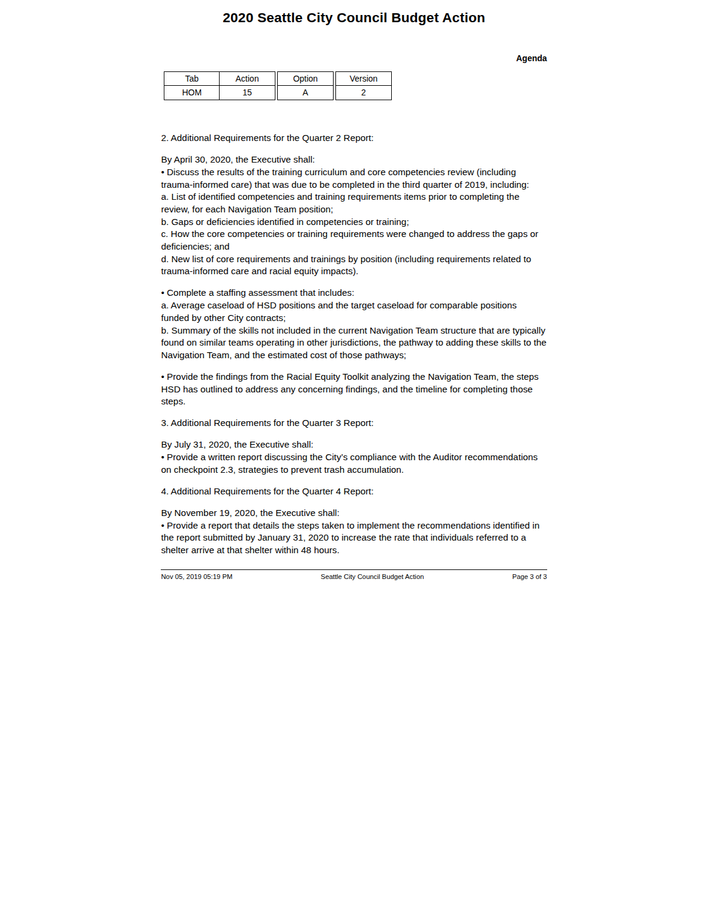2020 Seattle City Council Budget Action
Agenda
| Tab | Action | | Option | | Version |
| HOM | 15 | | A | | 2 |
2. Additional Requirements for the Quarter 2 Report:
By April 30, 2020, the Executive shall:
• Discuss the results of the training curriculum and core competencies review (including trauma-informed care) that was due to be completed in the third quarter of 2019, including:
a. List of identified competencies and training requirements items prior to completing the review, for each Navigation Team position;
b. Gaps or deficiencies identified in competencies or training;
c. How the core competencies or training requirements were changed to address the gaps or deficiencies; and
d. New list of core requirements and trainings by position (including requirements related to trauma-informed care and racial equity impacts).
• Complete a staffing assessment that includes:
a. Average caseload of HSD positions and the target caseload for comparable positions funded by other City contracts;
b. Summary of the skills not included in the current Navigation Team structure that are typically found on similar teams operating in other jurisdictions, the pathway to adding these skills to the Navigation Team, and the estimated cost of those pathways;
• Provide the findings from the Racial Equity Toolkit analyzing the Navigation Team, the steps HSD has outlined to address any concerning findings, and the timeline for completing those steps.
3. Additional Requirements for the Quarter 3 Report:
By July 31, 2020, the Executive shall:
• Provide a written report discussing the City’s compliance with the Auditor recommendations on checkpoint 2.3, strategies to prevent trash accumulation.
4. Additional Requirements for the Quarter 4 Report:
By November 19, 2020, the Executive shall:
• Provide a report that details the steps taken to implement the recommendations identified in the report submitted by January 31, 2020 to increase the rate that individuals referred to a shelter arrive at that shelter within 48 hours.
Nov 05, 2019 05:19 PM
Seattle City Council Budget Action
Page 3 of 3